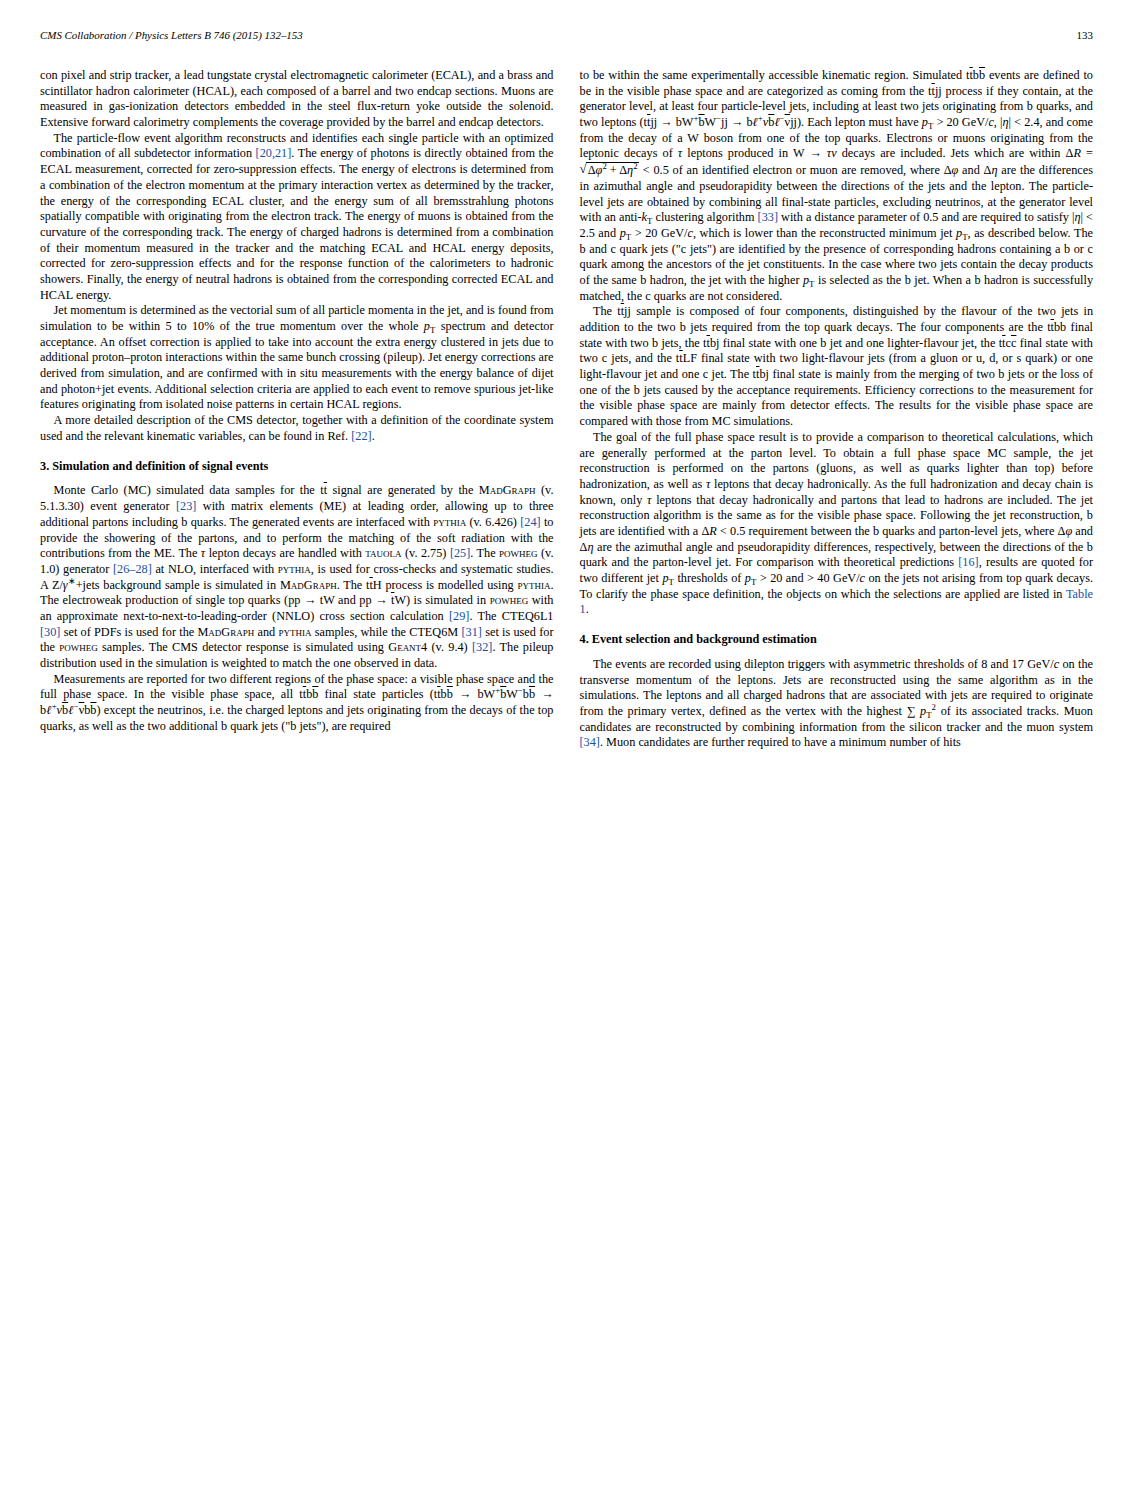CMS Collaboration / Physics Letters B 746 (2015) 132–153 133
con pixel and strip tracker, a lead tungstate crystal electromagnetic calorimeter (ECAL), and a brass and scintillator hadron calorimeter (HCAL), each composed of a barrel and two endcap sections. Muons are measured in gas-ionization detectors embedded in the steel flux-return yoke outside the solenoid. Extensive forward calorimetry complements the coverage provided by the barrel and endcap detectors.
The particle-flow event algorithm reconstructs and identifies each single particle with an optimized combination of all subdetector information [20,21]. The energy of photons is directly obtained from the ECAL measurement, corrected for zero-suppression effects. The energy of electrons is determined from a combination of the electron momentum at the primary interaction vertex as determined by the tracker, the energy of the corresponding ECAL cluster, and the energy sum of all bremsstrahlung photons spatially compatible with originating from the electron track. The energy of muons is obtained from the curvature of the corresponding track. The energy of charged hadrons is determined from a combination of their momentum measured in the tracker and the matching ECAL and HCAL energy deposits, corrected for zero-suppression effects and for the response function of the calorimeters to hadronic showers. Finally, the energy of neutral hadrons is obtained from the corresponding corrected ECAL and HCAL energy.
Jet momentum is determined as the vectorial sum of all particle momenta in the jet, and is found from simulation to be within 5 to 10% of the true momentum over the whole pT spectrum and detector acceptance. An offset correction is applied to take into account the extra energy clustered in jets due to additional proton–proton interactions within the same bunch crossing (pileup). Jet energy corrections are derived from simulation, and are confirmed with in situ measurements with the energy balance of dijet and photon+jet events. Additional selection criteria are applied to each event to remove spurious jet-like features originating from isolated noise patterns in certain HCAL regions.
A more detailed description of the CMS detector, together with a definition of the coordinate system used and the relevant kinematic variables, can be found in Ref. [22].
3. Simulation and definition of signal events
Monte Carlo (MC) simulated data samples for the tt signal are generated by the MadGraph (v. 5.1.3.30) event generator [23] with matrix elements (ME) at leading order, allowing up to three additional partons including b quarks. The generated events are interfaced with pythia (v. 6.426) [24] to provide the showering of the partons, and to perform the matching of the soft radiation with the contributions from the ME. The τ lepton decays are handled with tauola (v. 2.75) [25]. The powheg (v. 1.0) generator [26–28] at NLO, interfaced with pythia, is used for cross-checks and systematic studies. A Z/γ∗+jets background sample is simulated in MadGraph. The tt H process is modelled using pythia. The electroweak production of single top quarks (pp → tW and pp → t W) is simulated in powheg with an approximate next-to-next-to-leading-order (NNLO) cross section calculation [29]. The CTEQ6L1 [30] set of PDFs is used for the MadGraph and pythia samples, while the CTEQ6M [31] set is used for the powheg samples. The CMS detector response is simulated using Geant4 (v. 9.4) [32]. The pileup distribution used in the simulation is weighted to match the one observed in data.
Measurements are reported for two different regions of the phase space: a visible phase space and the full phase space. In the visible phase space, all ttbb final state particles (ttbb → bW+b W−bb → bℓ+νbℓ−νbb) except the neutrinos, i.e. the charged leptons and jets originating from the decays of the top quarks, as well as the two additional b quark jets ("b jets"), are required
to be within the same experimentally accessible kinematic region. Simulated ttbb events are defined to be in the visible phase space and are categorized as coming from the ttjj process if they contain, at the generator level, at least four particle-level jets, including at least two jets originating from b quarks, and two leptons (ttjj → bW+b W−jj → bℓ+νbℓ−νjj). Each lepton must have pT > 20 GeV/c, |η| < 2.4, and come from the decay of a W boson from one of the top quarks. Electrons or muons originating from the leptonic decays of τ leptons produced in W → τν decays are included. Jets which are within ΔR = Δφ2 + Δη2 < 0.5 of an identified electron or muon are removed, where Δφ and Δη are the differences in azimuthal angle and pseudorapidity between the directions of the jets and the lepton. The particle-level jets are obtained by combining all final-state particles, excluding neutrinos, at the generator level with an anti-kT clustering algorithm [33] with a distance parameter of 0.5 and are required to satisfy |η| < 2.5 and pT > 20 GeV/c, which is lower than the reconstructed minimum jet pT, as described below. The b and c quark jets ("c jets") are identified by the presence of corresponding hadrons containing a b or c quark among the ancestors of the jet constituents. In the case where two jets contain the decay products of the same b hadron, the jet with the higher pT is selected as the b jet. When a b hadron is successfully matched, the c quarks are not considered.
The ttjj sample is composed of four components, distinguished by the flavour of the two jets in addition to the two b jets required from the top quark decays. The four components are the ttbb final state with two b jets, the ttbj final state with one b jet and one lighter-flavour jet, the ttcc final state with two c jets, and the tt LF final state with two light-flavour jets (from a gluon or u, d, or s quark) or one light-flavour jet and one c jet. The ttbj final state is mainly from the merging of two b jets or the loss of one of the b jets caused by the acceptance requirements. Efficiency corrections to the measurement for the visible phase space are mainly from detector effects. The results for the visible phase space are compared with those from MC simulations.
The goal of the full phase space result is to provide a comparison to theoretical calculations, which are generally performed at the parton level. To obtain a full phase space MC sample, the jet reconstruction is performed on the partons (gluons, as well as quarks lighter than top) before hadronization, as well as τ leptons that decay hadronically. As the full hadronization and decay chain is known, only τ leptons that decay hadronically and partons that lead to hadrons are included. The jet reconstruction algorithm is the same as for the visible phase space. Following the jet reconstruction, b jets are identified with a ΔR < 0.5 requirement between the b quarks and parton-level jets, where Δφ and Δη are the azimuthal angle and pseudorapidity differences, respectively, between the directions of the b quark and the parton-level jet. For comparison with theoretical predictions [16], results are quoted for two different jet pT thresholds of pT > 20 and > 40 GeV/c on the jets not arising from top quark decays. To clarify the phase space definition, the objects on which the selections are applied are listed in Table 1.
4. Event selection and background estimation
The events are recorded using dilepton triggers with asymmetric thresholds of 8 and 17 GeV/c on the transverse momentum of the leptons. Jets are reconstructed using the same algorithm as in the simulations. The leptons and all charged hadrons that are associated with jets are required to originate from the primary vertex, defined as the vertex with the highest ∑ pT2 of its associated tracks. Muon candidates are reconstructed by combining information from the silicon tracker and the muon system [34]. Muon candidates are further required to have a minimum number of hits